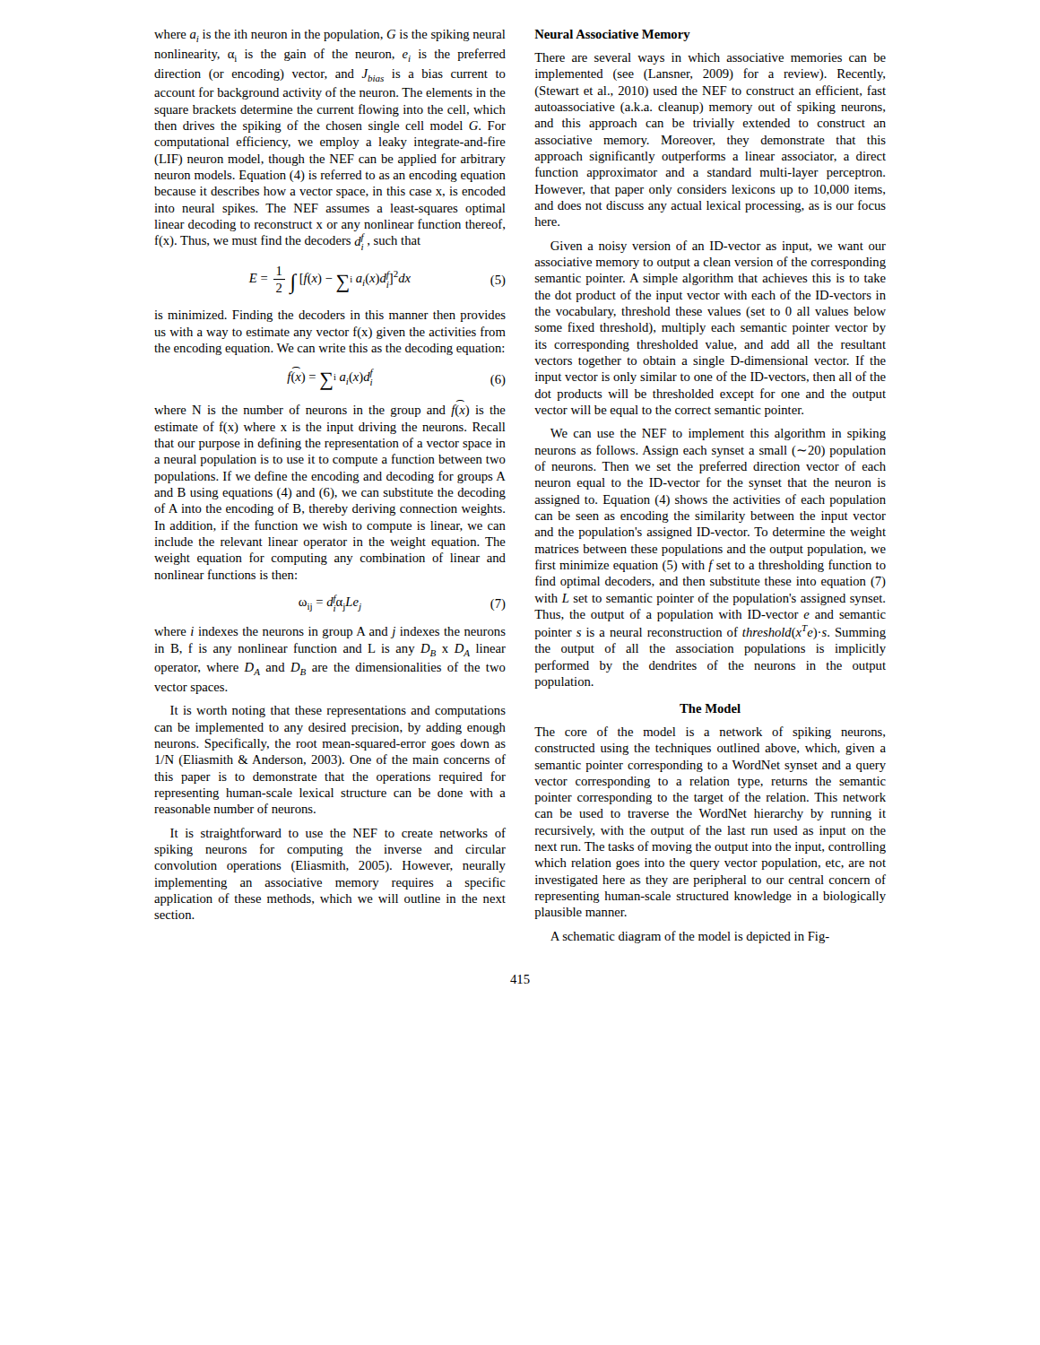where ai is the ith neuron in the population, G is the spiking neural nonlinearity, αi is the gain of the neuron, ei is the preferred direction (or encoding) vector, and Jbias is a bias current to account for background activity of the neuron. The elements in the square brackets determine the current flowing into the cell, which then drives the spiking of the chosen single cell model G. For computational efficiency, we employ a leaky integrate-and-fire (LIF) neuron model, though the NEF can be applied for arbitrary neuron models. Equation (4) is referred to as an encoding equation because it describes how a vector space, in this case x, is encoded into neural spikes. The NEF assumes a least-squares optimal linear decoding to reconstruct x or any nonlinear function thereof, f(x). Thus, we must find the decoders dfi , such that
E = 12 ∫ [f(x) − ∑i ai(x)dfi]2 dx (5)
is minimized. Finding the decoders in this manner then provides us with a way to estimate any vector f(x) given the activities from the encoding equation. We can write this as the decoding equation:
f(x) = ∑i ai(x)dfi (6)
where N is the number of neurons in the group and f(x) is the estimate of f(x) where x is the input driving the neurons. Recall that our purpose in defining the representation of a vector space in a neural population is to use it to compute a function between two populations. If we define the encoding and decoding for groups A and B using equations (4) and (6), we can substitute the decoding of A into the encoding of B, thereby deriving connection weights. In addition, if the function we wish to compute is linear, we can include the relevant linear operator in the weight equation. The weight equation for computing any combination of linear and nonlinear functions is then:
ωij = dfiαjLej (7)
where i indexes the neurons in group A and j indexes the neurons in B, f is any nonlinear function and L is any DB x DA linear operator, where DA and DB are the dimensionalities of the two vector spaces.
It is worth noting that these representations and computations can be implemented to any desired precision, by adding enough neurons. Specifically, the root mean-squared-error goes down as 1/N (Eliasmith & Anderson, 2003). One of the main concerns of this paper is to demonstrate that the operations required for representing human-scale lexical structure can be done with a reasonable number of neurons.
It is straightforward to use the NEF to create networks of spiking neurons for computing the inverse and circular convolution operations (Eliasmith, 2005). However, neurally implementing an associative memory requires a specific application of these methods, which we will outline in the next section.
Neural Associative Memory
There are several ways in which associative memories can be implemented (see (Lansner, 2009) for a review). Recently, (Stewart et al., 2010) used the NEF to construct an efficient, fast autoassociative (a.k.a. cleanup) memory out of spiking neurons, and this approach can be trivially extended to construct an associative memory. Moreover, they demonstrate that this approach significantly outperforms a linear associator, a direct function approximator and a standard multi-layer perceptron. However, that paper only considers lexicons up to 10,000 items, and does not discuss any actual lexical processing, as is our focus here.
Given a noisy version of an ID-vector as input, we want our associative memory to output a clean version of the corresponding semantic pointer. A simple algorithm that achieves this is to take the dot product of the input vector with each of the ID-vectors in the vocabulary, threshold these values (set to 0 all values below some fixed threshold), multiply each semantic pointer vector by its corresponding thresholded value, and add all the resultant vectors together to obtain a single D-dimensional vector. If the input vector is only similar to one of the ID-vectors, then all of the dot products will be thresholded except for one and the output vector will be equal to the correct semantic pointer.
We can use the NEF to implement this algorithm in spiking neurons as follows. Assign each synset a small (∼20) population of neurons. Then we set the preferred direction vector of each neuron equal to the ID-vector for the synset that the neuron is assigned to. Equation (4) shows the activities of each population can be seen as encoding the similarity between the input vector and the population's assigned ID-vector. To determine the weight matrices between these populations and the output population, we first minimize equation (5) with f set to a thresholding function to find optimal decoders, and then substitute these into equation (7) with L set to semantic pointer of the population's assigned synset. Thus, the output of a population with ID-vector e and semantic pointer s is a neural reconstruction of threshold(xTe)·s. Summing the output of all the association populations is implicitly performed by the dendrites of the neurons in the output population.
The Model
The core of the model is a network of spiking neurons, constructed using the techniques outlined above, which, given a semantic pointer corresponding to a WordNet synset and a query vector corresponding to a relation type, returns the semantic pointer corresponding to the target of the relation. This network can be used to traverse the WordNet hierarchy by running it recursively, with the output of the last run used as input on the next run. The tasks of moving the output into the input, controlling which relation goes into the query vector population, etc, are not investigated here as they are peripheral to our central concern of representing human-scale structured knowledge in a biologically plausible manner.
A schematic diagram of the model is depicted in Fig-
415